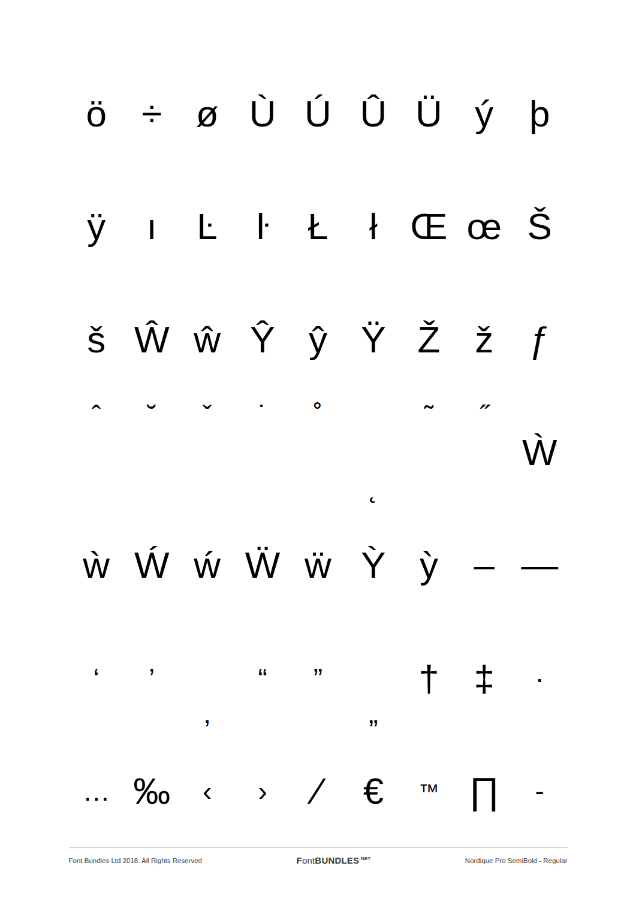ö
÷
ø
Ù
Ú
Û
Ü
ý
þ
ÿ
ı
Ŀ
ŀ
Ł
ł
Œ
œ
Š
š
Ŵ
ŵ
Ŷ
ŷ
Ÿ
Ž
ž
ƒ
ˆ
˘
ˇ
˙
˚
˛
˜
˝
Ẁ
ẁ
Ẃ
ẃ
Ẅ
ẅ
Ỳ
ỳ
–
—
‘
’
‚
“
”
„
†
‡
·
…
‰
‹
›
⁄
€
™
∏
-
Font Bundles Ltd 2018. All Rights Reserved
Font BUNDLES.NET
Nordique Pro SemiBold - Regular